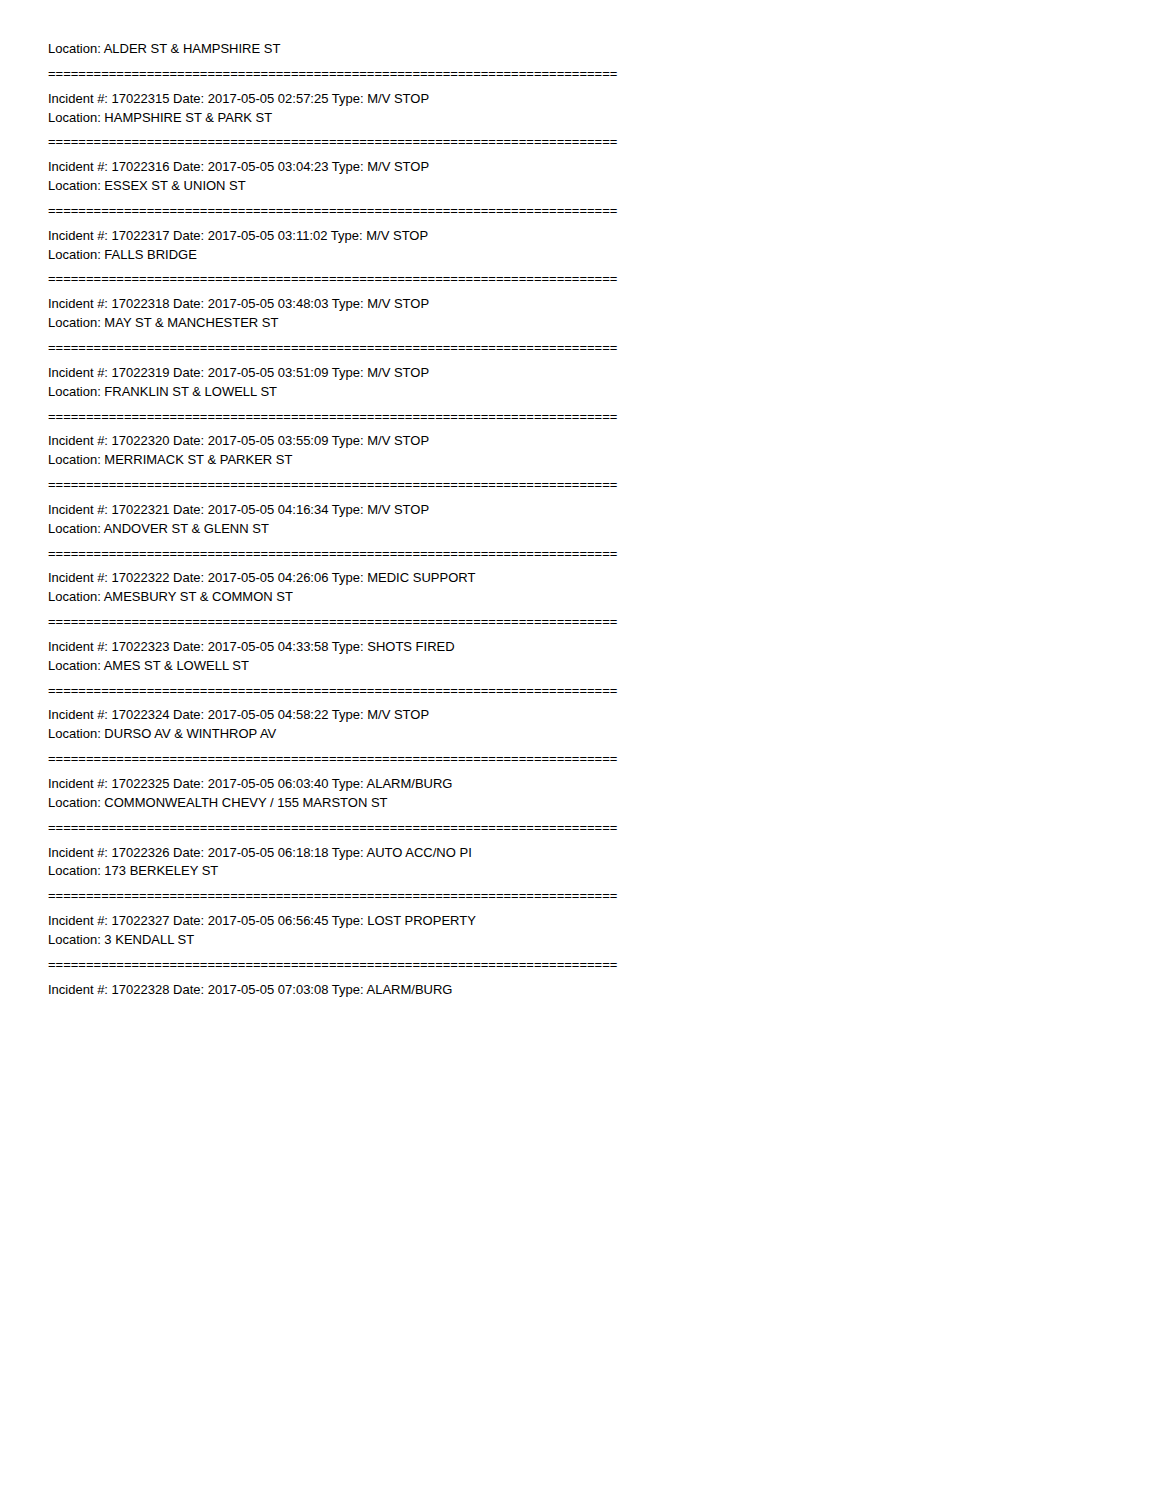Location: ALDER ST & HAMPSHIRE ST
===========================================================================
Incident #: 17022315 Date: 2017-05-05 02:57:25 Type: M/V STOP
Location: HAMPSHIRE ST & PARK ST
===========================================================================
Incident #: 17022316 Date: 2017-05-05 03:04:23 Type: M/V STOP
Location: ESSEX ST & UNION ST
===========================================================================
Incident #: 17022317 Date: 2017-05-05 03:11:02 Type: M/V STOP
Location: FALLS BRIDGE
===========================================================================
Incident #: 17022318 Date: 2017-05-05 03:48:03 Type: M/V STOP
Location: MAY ST & MANCHESTER ST
===========================================================================
Incident #: 17022319 Date: 2017-05-05 03:51:09 Type: M/V STOP
Location: FRANKLIN ST & LOWELL ST
===========================================================================
Incident #: 17022320 Date: 2017-05-05 03:55:09 Type: M/V STOP
Location: MERRIMACK ST & PARKER ST
===========================================================================
Incident #: 17022321 Date: 2017-05-05 04:16:34 Type: M/V STOP
Location: ANDOVER ST & GLENN ST
===========================================================================
Incident #: 17022322 Date: 2017-05-05 04:26:06 Type: MEDIC SUPPORT
Location: AMESBURY ST & COMMON ST
===========================================================================
Incident #: 17022323 Date: 2017-05-05 04:33:58 Type: SHOTS FIRED
Location: AMES ST & LOWELL ST
===========================================================================
Incident #: 17022324 Date: 2017-05-05 04:58:22 Type: M/V STOP
Location: DURSO AV & WINTHROP AV
===========================================================================
Incident #: 17022325 Date: 2017-05-05 06:03:40 Type: ALARM/BURG
Location: COMMONWEALTH CHEVY / 155 MARSTON ST
===========================================================================
Incident #: 17022326 Date: 2017-05-05 06:18:18 Type: AUTO ACC/NO PI
Location: 173 BERKELEY ST
===========================================================================
Incident #: 17022327 Date: 2017-05-05 06:56:45 Type: LOST PROPERTY
Location: 3 KENDALL ST
===========================================================================
Incident #: 17022328 Date: 2017-05-05 07:03:08 Type: ALARM/BURG